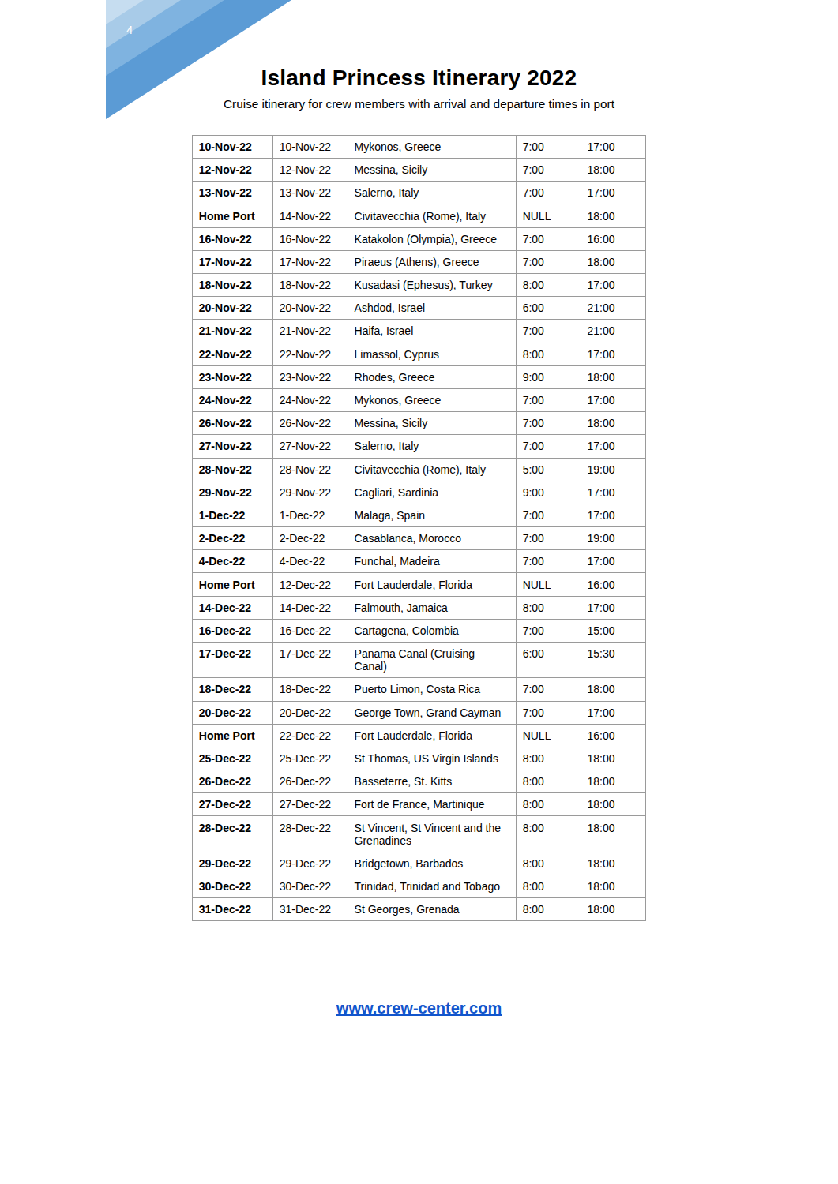4
Island Princess Itinerary 2022
Cruise itinerary for crew members with arrival and departure times in port
Island Princess 2022 itinerary
| 10-Nov-22 | 10-Nov-22 | Mykonos, Greece | 7:00 | 17:00 |
| 12-Nov-22 | 12-Nov-22 | Messina, Sicily | 7:00 | 18:00 |
| 13-Nov-22 | 13-Nov-22 | Salerno, Italy | 7:00 | 17:00 |
| Home Port | 14-Nov-22 | Civitavecchia (Rome), Italy | NULL | 18:00 |
| 16-Nov-22 | 16-Nov-22 | Katakolon (Olympia), Greece | 7:00 | 16:00 |
| 17-Nov-22 | 17-Nov-22 | Piraeus (Athens), Greece | 7:00 | 18:00 |
| 18-Nov-22 | 18-Nov-22 | Kusadasi (Ephesus), Turkey | 8:00 | 17:00 |
| 20-Nov-22 | 20-Nov-22 | Ashdod, Israel | 6:00 | 21:00 |
| 21-Nov-22 | 21-Nov-22 | Haifa, Israel | 7:00 | 21:00 |
| 22-Nov-22 | 22-Nov-22 | Limassol, Cyprus | 8:00 | 17:00 |
| 23-Nov-22 | 23-Nov-22 | Rhodes, Greece | 9:00 | 18:00 |
| 24-Nov-22 | 24-Nov-22 | Mykonos, Greece | 7:00 | 17:00 |
| 26-Nov-22 | 26-Nov-22 | Messina, Sicily | 7:00 | 18:00 |
| 27-Nov-22 | 27-Nov-22 | Salerno, Italy | 7:00 | 17:00 |
| 28-Nov-22 | 28-Nov-22 | Civitavecchia (Rome), Italy | 5:00 | 19:00 |
| 29-Nov-22 | 29-Nov-22 | Cagliari, Sardinia | 9:00 | 17:00 |
| 1-Dec-22 | 1-Dec-22 | Malaga, Spain | 7:00 | 17:00 |
| 2-Dec-22 | 2-Dec-22 | Casablanca, Morocco | 7:00 | 19:00 |
| 4-Dec-22 | 4-Dec-22 | Funchal, Madeira | 7:00 | 17:00 |
| Home Port | 12-Dec-22 | Fort Lauderdale, Florida | NULL | 16:00 |
| 14-Dec-22 | 14-Dec-22 | Falmouth, Jamaica | 8:00 | 17:00 |
| 16-Dec-22 | 16-Dec-22 | Cartagena, Colombia | 7:00 | 15:00 |
| 17-Dec-22 | 17-Dec-22 | Panama Canal (Cruising Canal) | 6:00 | 15:30 |
| 18-Dec-22 | 18-Dec-22 | Puerto Limon, Costa Rica | 7:00 | 18:00 |
| 20-Dec-22 | 20-Dec-22 | George Town, Grand Cayman | 7:00 | 17:00 |
| Home Port | 22-Dec-22 | Fort Lauderdale, Florida | NULL | 16:00 |
| 25-Dec-22 | 25-Dec-22 | St Thomas, US Virgin Islands | 8:00 | 18:00 |
| 26-Dec-22 | 26-Dec-22 | Basseterre, St. Kitts | 8:00 | 18:00 |
| 27-Dec-22 | 27-Dec-22 | Fort de France, Martinique | 8:00 | 18:00 |
| 28-Dec-22 | 28-Dec-22 | St Vincent, St Vincent and the Grenadines | 8:00 | 18:00 |
| 29-Dec-22 | 29-Dec-22 | Bridgetown, Barbados | 8:00 | 18:00 |
| 30-Dec-22 | 30-Dec-22 | Trinidad, Trinidad and Tobago | 8:00 | 18:00 |
| 31-Dec-22 | 31-Dec-22 | St Georges, Grenada | 8:00 | 18:00 |
www.crew-center.com